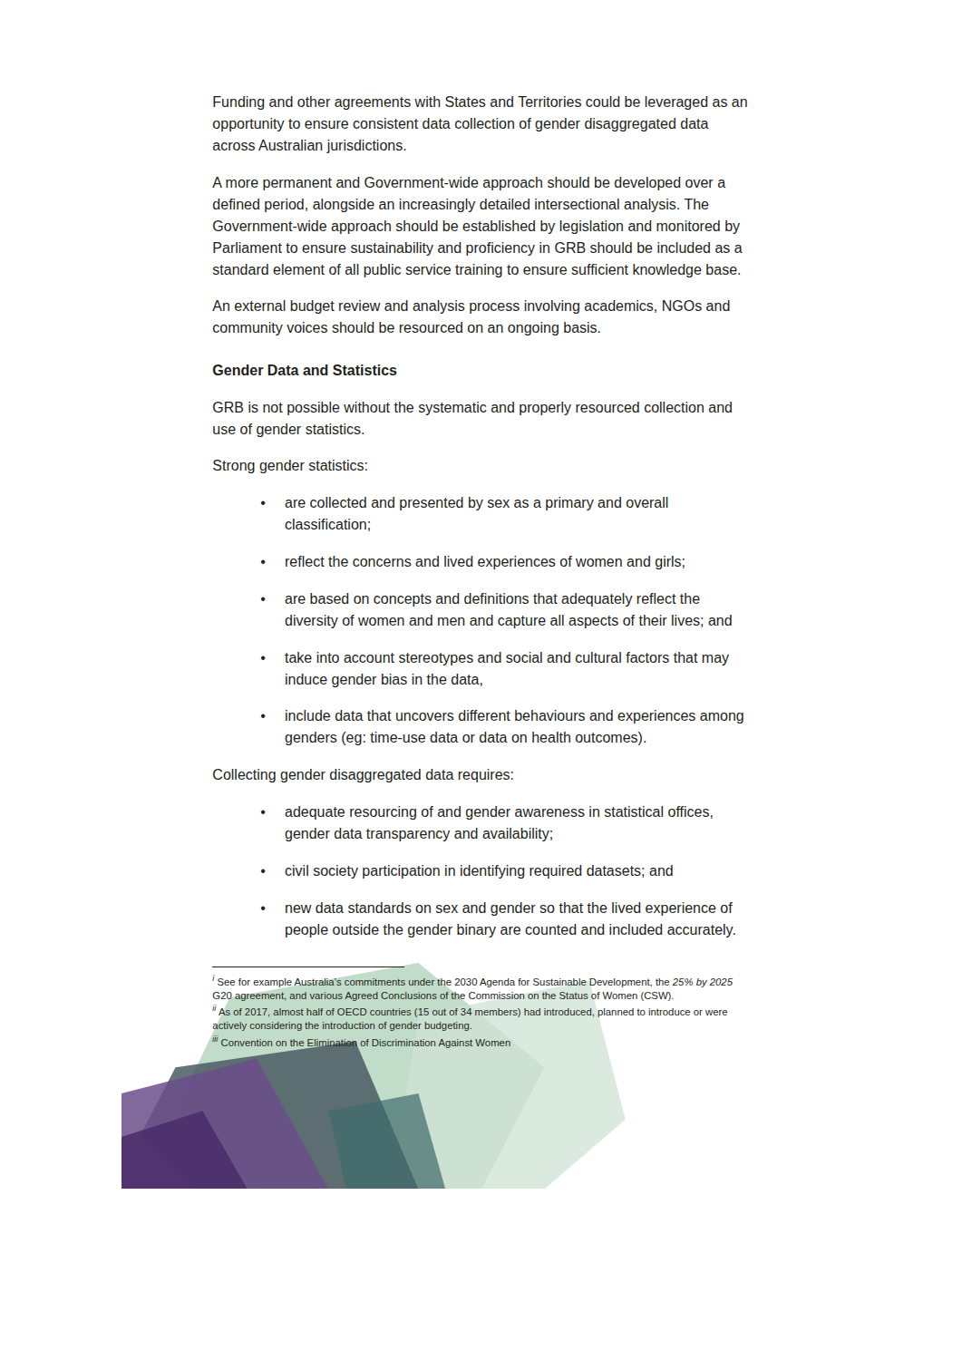Funding and other agreements with States and Territories could be leveraged as an opportunity to ensure consistent data collection of gender disaggregated data across Australian jurisdictions.
A more permanent and Government-wide approach should be developed over a defined period, alongside an increasingly detailed intersectional analysis. The Government-wide approach should be established by legislation and monitored by Parliament to ensure sustainability and proficiency in GRB should be included as a standard element of all public service training to ensure sufficient knowledge base.
An external budget review and analysis process involving academics, NGOs and community voices should be resourced on an ongoing basis.
Gender Data and Statistics
GRB is not possible without the systematic and properly resourced collection and use of gender statistics.
Strong gender statistics:
are collected and presented by sex as a primary and overall classification;
reflect the concerns and lived experiences of women and girls;
are based on concepts and definitions that adequately reflect the diversity of women and men and capture all aspects of their lives; and
take into account stereotypes and social and cultural factors that may induce gender bias in the data,
include data that uncovers different behaviours and experiences among genders (eg: time-use data or data on health outcomes).
Collecting gender disaggregated data requires:
adequate resourcing of and gender awareness in statistical offices, gender data transparency and availability;
civil society participation in identifying required datasets; and
new data standards on sex and gender so that the lived experience of people outside the gender binary are counted and included accurately.
i See for example Australia’s commitments under the 2030 Agenda for Sustainable Development, the 25% by 2025 G20 agreement, and various Agreed Conclusions of the Commission on the Status of Women (CSW).
ii As of 2017, almost half of OECD countries (15 out of 34 members) had introduced, planned to introduce or were actively considering the introduction of gender budgeting.
iii Convention on the Elimination of Discrimination Against Women